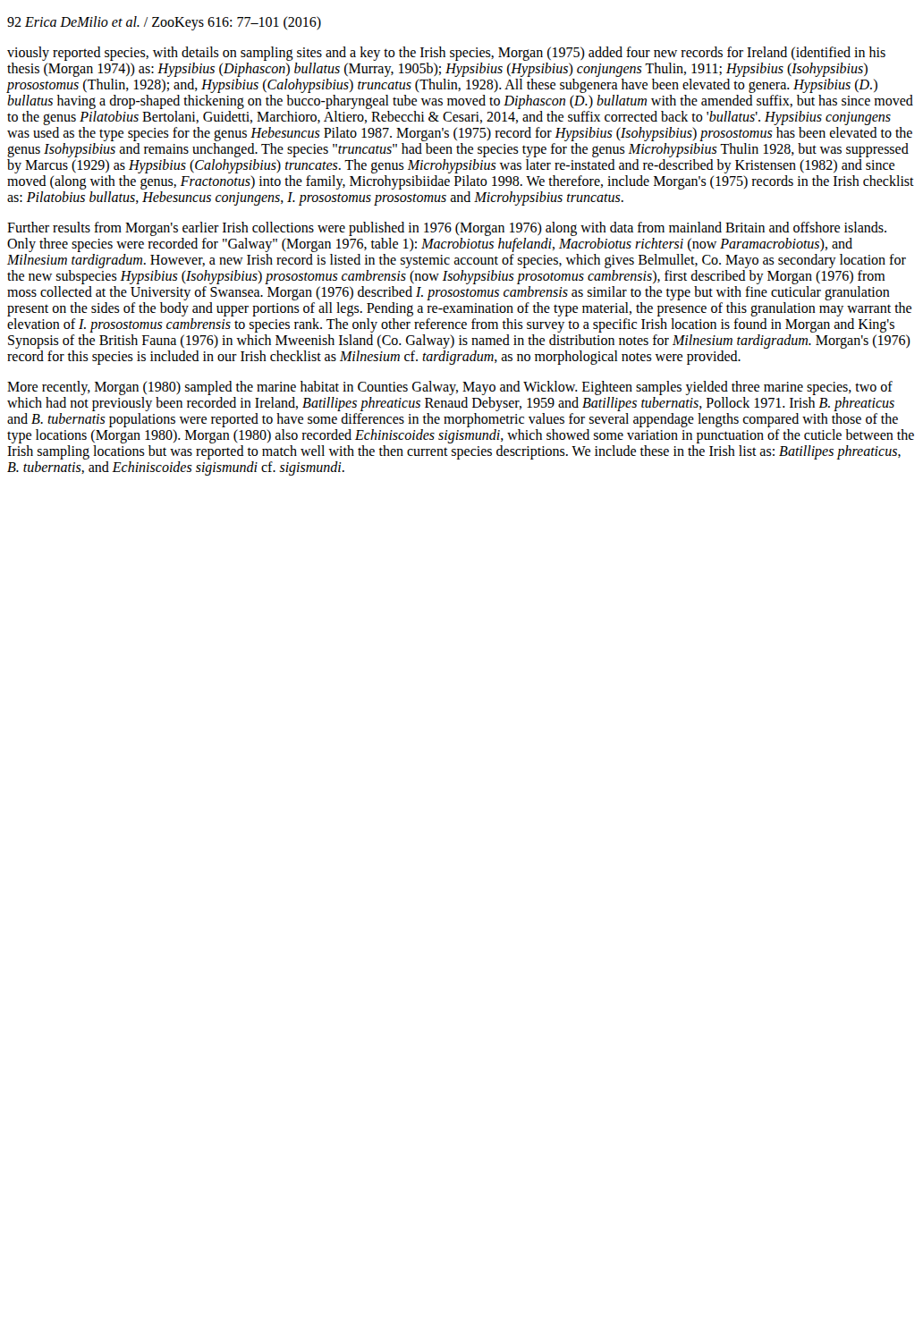92 Erica DeMilio et al. / ZooKeys 616: 77–101 (2016)
viously reported species, with details on sampling sites and a key to the Irish species, Morgan (1975) added four new records for Ireland (identified in his thesis (Morgan 1974)) as: Hypsibius (Diphascon) bullatus (Murray, 1905b); Hypsibius (Hypsibius) conjungens Thulin, 1911; Hypsibius (Isohypsibius) prosostomus (Thulin, 1928); and, Hypsibius (Calohypsibius) truncatus (Thulin, 1928). All these subgenera have been elevated to genera. Hypsibius (D.) bullatus having a drop-shaped thickening on the bucco-pharyngeal tube was moved to Diphascon (D.) bullatum with the amended suffix, but has since moved to the genus Pilatobius Bertolani, Guidetti, Marchioro, Altiero, Rebecchi & Cesari, 2014, and the suffix corrected back to 'bullatus'. Hypsibius conjungens was used as the type species for the genus Hebesuncus Pilato 1987. Morgan's (1975) record for Hypsibius (Isohypsibius) prosostomus has been elevated to the genus Isohypsibius and remains unchanged. The species "truncatus" had been the species type for the genus Microhypsibius Thulin 1928, but was suppressed by Marcus (1929) as Hypsibius (Calohypsibius) truncates. The genus Microhypsibius was later re-instated and re-described by Kristensen (1982) and since moved (along with the genus, Fractonotus) into the family, Microhypsibiidae Pilato 1998. We therefore, include Morgan's (1975) records in the Irish checklist as: Pilatobius bullatus, Hebesuncus conjungens, I. prosostomus prosostomus and Microhypsibius truncatus.
Further results from Morgan's earlier Irish collections were published in 1976 (Morgan 1976) along with data from mainland Britain and offshore islands. Only three species were recorded for "Galway" (Morgan 1976, table 1): Macrobiotus hufelandi, Macrobiotus richtersi (now Paramacrobiotus), and Milnesium tardigradum. However, a new Irish record is listed in the systemic account of species, which gives Belmullet, Co. Mayo as secondary location for the new subspecies Hypsibius (Isohypsibius) prosostomus cambrensis (now Isohypsibius prosotomus cambrensis), first described by Morgan (1976) from moss collected at the University of Swansea. Morgan (1976) described I. prosostomus cambrensis as similar to the type but with fine cuticular granulation present on the sides of the body and upper portions of all legs. Pending a re-examination of the type material, the presence of this granulation may warrant the elevation of I. prosostomus cambrensis to species rank. The only other reference from this survey to a specific Irish location is found in Morgan and King's Synopsis of the British Fauna (1976) in which Mweenish Island (Co. Galway) is named in the distribution notes for Milnesium tardigradum. Morgan's (1976) record for this species is included in our Irish checklist as Milnesium cf. tardigradum, as no morphological notes were provided.
More recently, Morgan (1980) sampled the marine habitat in Counties Galway, Mayo and Wicklow. Eighteen samples yielded three marine species, two of which had not previously been recorded in Ireland, Batillipes phreaticus Renaud Debyser, 1959 and Batillipes tubernatis, Pollock 1971. Irish B. phreaticus and B. tubernatis populations were reported to have some differences in the morphometric values for several appendage lengths compared with those of the type locations (Morgan 1980). Morgan (1980) also recorded Echiniscoides sigismundi, which showed some variation in punctuation of the cuticle between the Irish sampling locations but was reported to match well with the then current species descriptions. We include these in the Irish list as: Batillipes phreaticus, B. tubernatis, and Echiniscoides sigismundi cf. sigismundi.